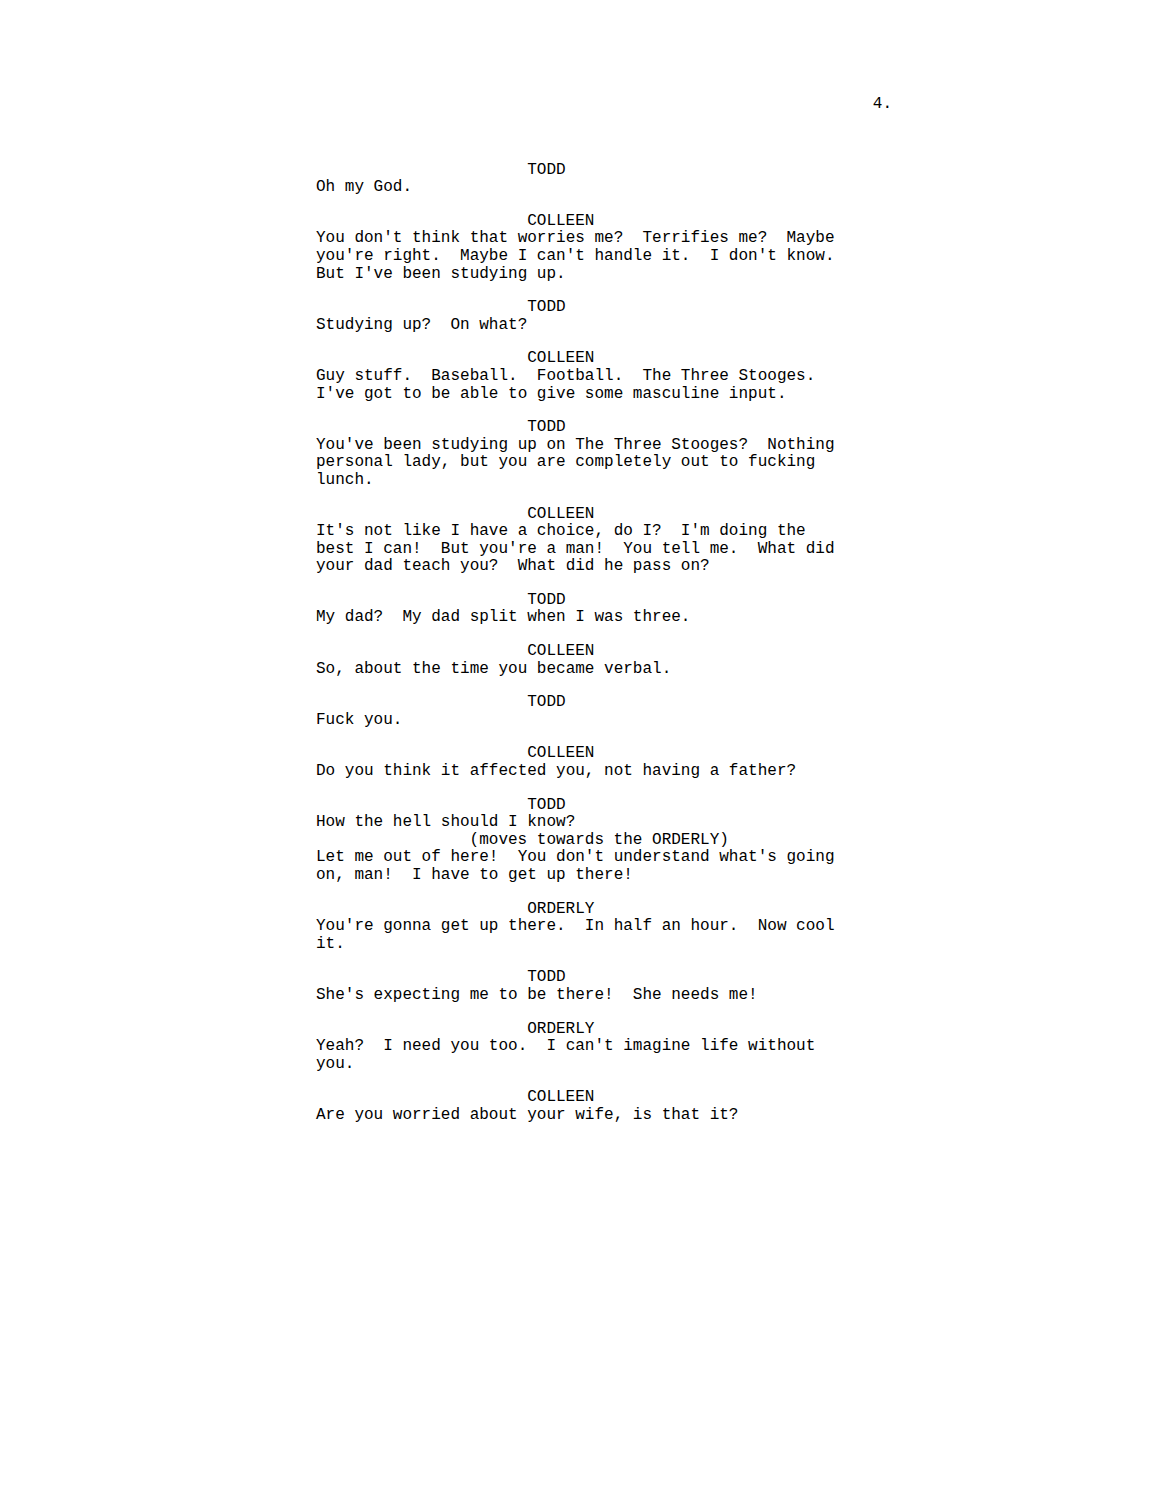4.
TODD
Oh my God.
COLLEEN
You don't think that worries me? Terrifies me? Maybe you're right. Maybe I can't handle it. I don't know. But I've been studying up.
TODD
Studying up? On what?
COLLEEN
Guy stuff. Baseball. Football. The Three Stooges. I've got to be able to give some masculine input.
TODD
You've been studying up on The Three Stooges? Nothing personal lady, but you are completely out to fucking lunch.
COLLEEN
It's not like I have a choice, do I? I'm doing the best I can! But you're a man! You tell me. What did your dad teach you? What did he pass on?
TODD
My dad? My dad split when I was three.
COLLEEN
So, about the time you became verbal.
TODD
Fuck you.
COLLEEN
Do you think it affected you, not having a father?
TODD
How the hell should I know?
(moves towards the ORDERLY)
Let me out of here! You don't understand what's going on, man! I have to get up there!
ORDERLY
You're gonna get up there. In half an hour. Now cool it.
TODD
She's expecting me to be there! She needs me!
ORDERLY
Yeah? I need you too. I can't imagine life without you.
COLLEEN
Are you worried about your wife, is that it?